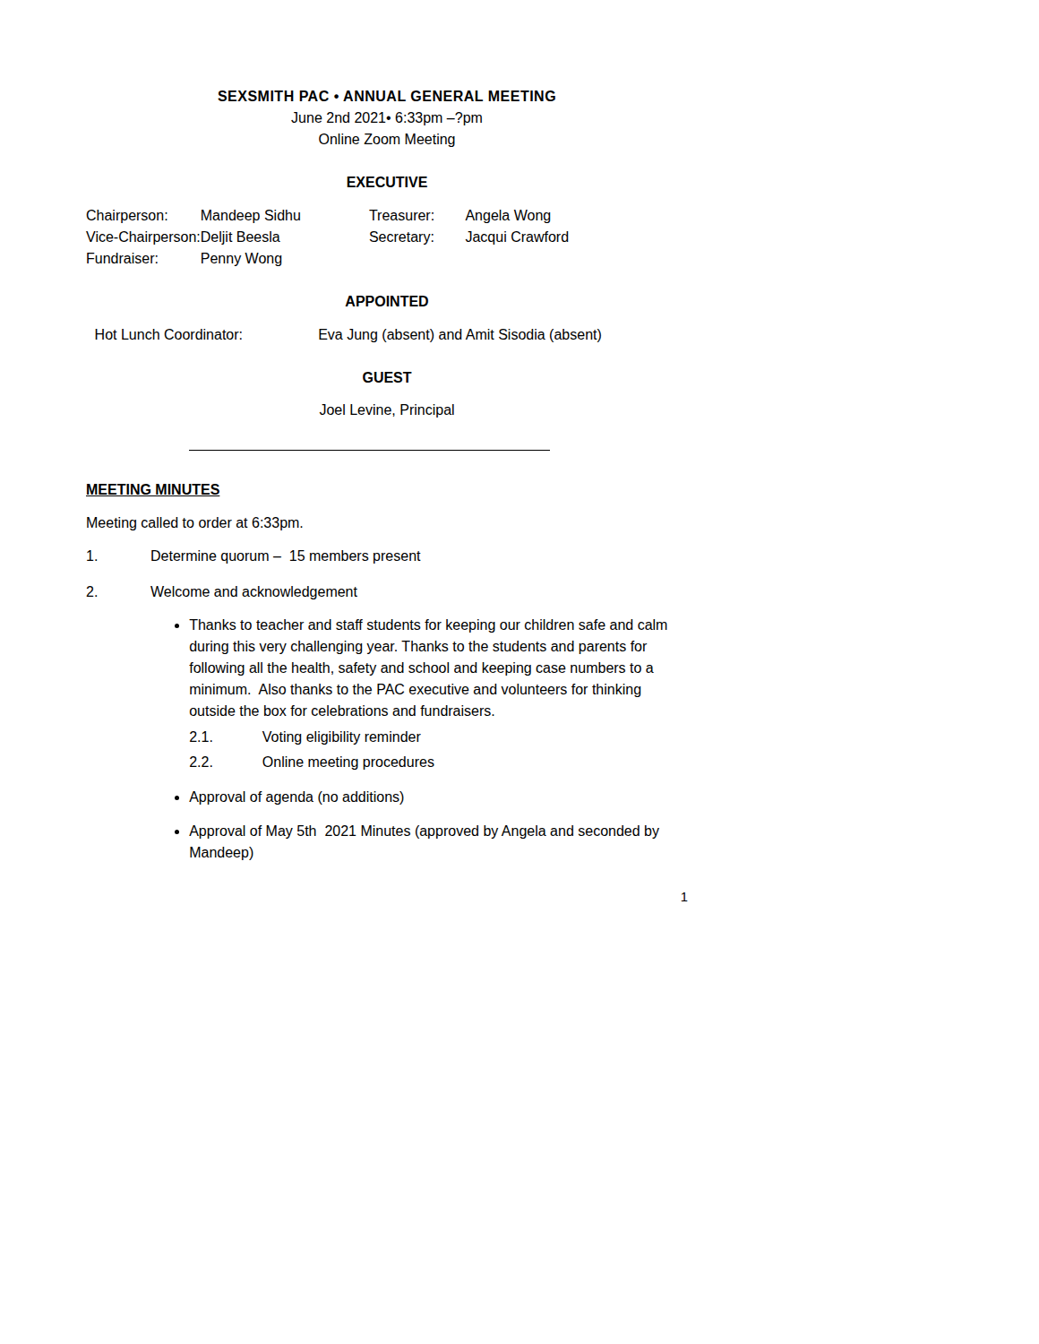SEXSMITH PAC • ANNUAL GENERAL MEETING
June 2nd 2021• 6:33pm –?pm
Online Zoom Meeting
EXECUTIVE
| Chairperson: | Mandeep Sidhu | Treasurer: | Angela Wong |
| Vice-Chairperson: | Deljit Beesla | Secretary: | Jacqui Crawford |
| Fundraiser: | Penny Wong | | |
APPOINTED
Hot Lunch Coordinator: Eva Jung (absent) and Amit Sisodia (absent)
GUEST
Joel Levine, Principal
MEETING MINUTES
Meeting called to order at 6:33pm.
1. Determine quorum – 15 members present
2. Welcome and acknowledgement
Thanks to teacher and staff students for keeping our children safe and calm during this very challenging year. Thanks to the students and parents for following all the health, safety and school and keeping case numbers to a minimum. Also thanks to the PAC executive and volunteers for thinking outside the box for celebrations and fundraisers.
2.1. Voting eligibility reminder
2.2. Online meeting procedures
Approval of agenda (no additions)
Approval of May 5th 2021 Minutes (approved by Angela and seconded by Mandeep)
1